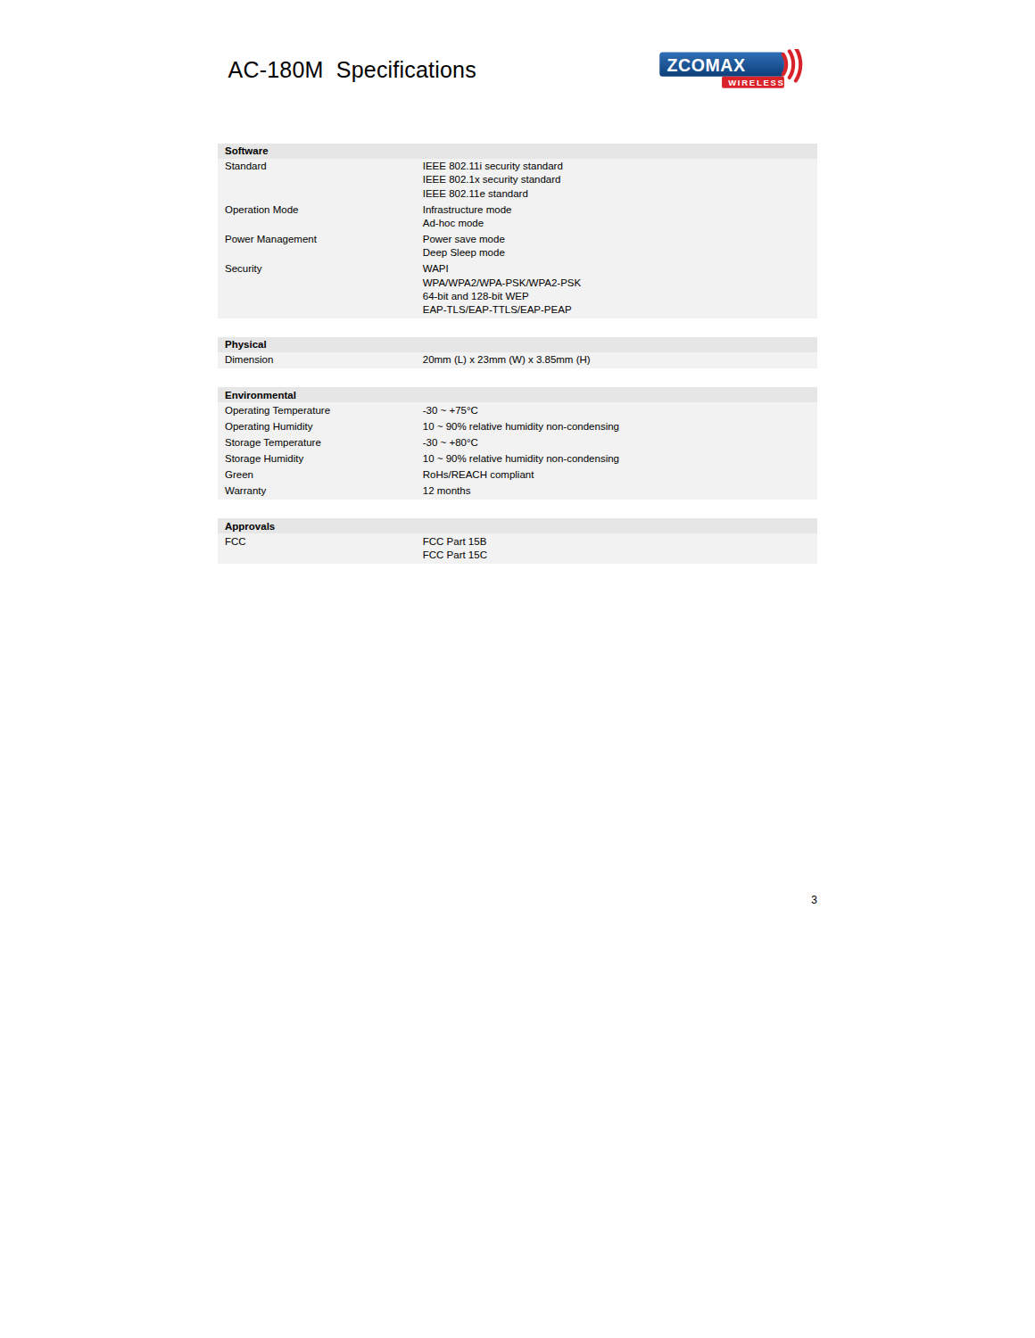AC-180M Specifications
ZCOMAX WIRELESS
| Software |
| --- |
| Standard | IEEE 802.11i security standard IEEE 802.1x security standard IEEE 802.11e standard |
| Operation Mode | Infrastructure mode Ad-hoc mode |
| Power Management | Power save mode Deep Sleep mode |
| Security | WAPI WPA/WPA2/WPA-PSK/WPA2-PSK 64-bit and 128-bit WEP EAP-TLS/EAP-TTLS/EAP-PEAP |
| Physical |
| --- |
| Dimension | 20mm (L) x 23mm (W) x 3.85mm (H) |
| Environmental |
| --- |
| Operating Temperature | -30 ~ +75°C |
| Operating Humidity | 10 ~ 90% relative humidity non-condensing |
| Storage Temperature | -30 ~ +80°C |
| Storage Humidity | 10 ~ 90% relative humidity non-condensing |
| Green | RoHs/REACH compliant |
| Warranty | 12 months |
| Approvals |
| --- |
| FCC | FCC Part 15B FCC Part 15C |
3